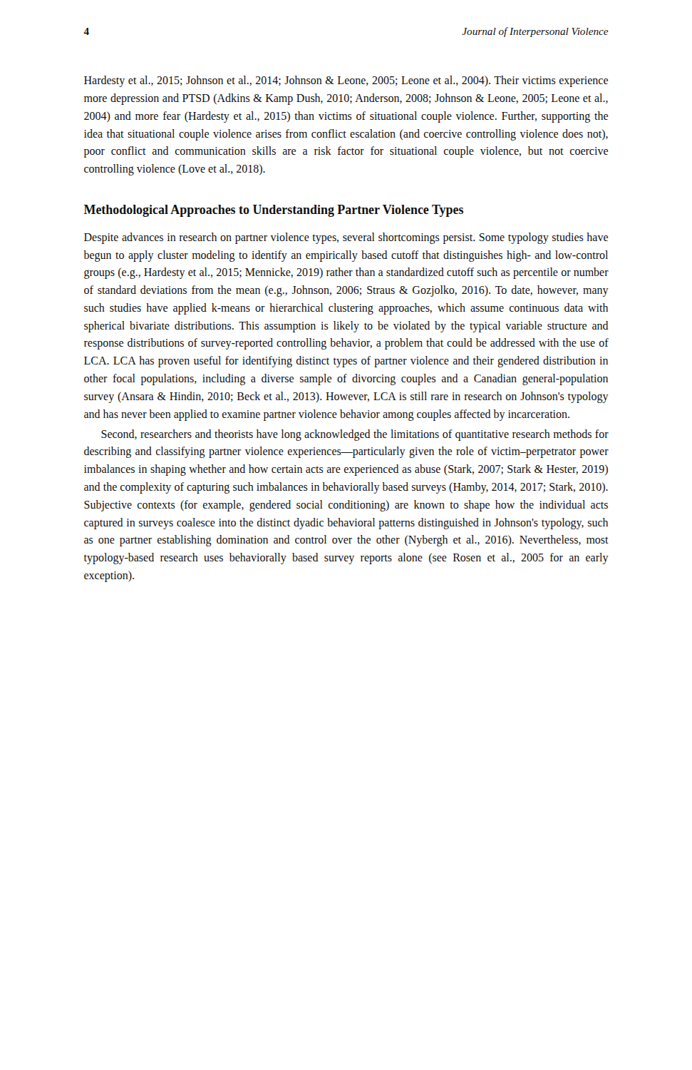4 Journal of Interpersonal Violence
Hardesty et al., 2015; Johnson et al., 2014; Johnson & Leone, 2005; Leone et al., 2004). Their victims experience more depression and PTSD (Adkins & Kamp Dush, 2010; Anderson, 2008; Johnson & Leone, 2005; Leone et al., 2004) and more fear (Hardesty et al., 2015) than victims of situational couple violence. Further, supporting the idea that situational couple violence arises from conflict escalation (and coercive controlling violence does not), poor conflict and communication skills are a risk factor for situational couple violence, but not coercive controlling violence (Love et al., 2018).
Methodological Approaches to Understanding Partner Violence Types
Despite advances in research on partner violence types, several shortcomings persist. Some typology studies have begun to apply cluster modeling to identify an empirically based cutoff that distinguishes high- and low-control groups (e.g., Hardesty et al., 2015; Mennicke, 2019) rather than a standardized cutoff such as percentile or number of standard deviations from the mean (e.g., Johnson, 2006; Straus & Gozjolko, 2016). To date, however, many such studies have applied k-means or hierarchical clustering approaches, which assume continuous data with spherical bivariate distributions. This assumption is likely to be violated by the typical variable structure and response distributions of survey-reported controlling behavior, a problem that could be addressed with the use of LCA. LCA has proven useful for identifying distinct types of partner violence and their gendered distribution in other focal populations, including a diverse sample of divorcing couples and a Canadian general-population survey (Ansara & Hindin, 2010; Beck et al., 2013). However, LCA is still rare in research on Johnson's typology and has never been applied to examine partner violence behavior among couples affected by incarceration.
Second, researchers and theorists have long acknowledged the limitations of quantitative research methods for describing and classifying partner violence experiences—particularly given the role of victim–perpetrator power imbalances in shaping whether and how certain acts are experienced as abuse (Stark, 2007; Stark & Hester, 2019) and the complexity of capturing such imbalances in behaviorally based surveys (Hamby, 2014, 2017; Stark, 2010). Subjective contexts (for example, gendered social conditioning) are known to shape how the individual acts captured in surveys coalesce into the distinct dyadic behavioral patterns distinguished in Johnson's typology, such as one partner establishing domination and control over the other (Nybergh et al., 2016). Nevertheless, most typology-based research uses behaviorally based survey reports alone (see Rosen et al., 2005 for an early exception).